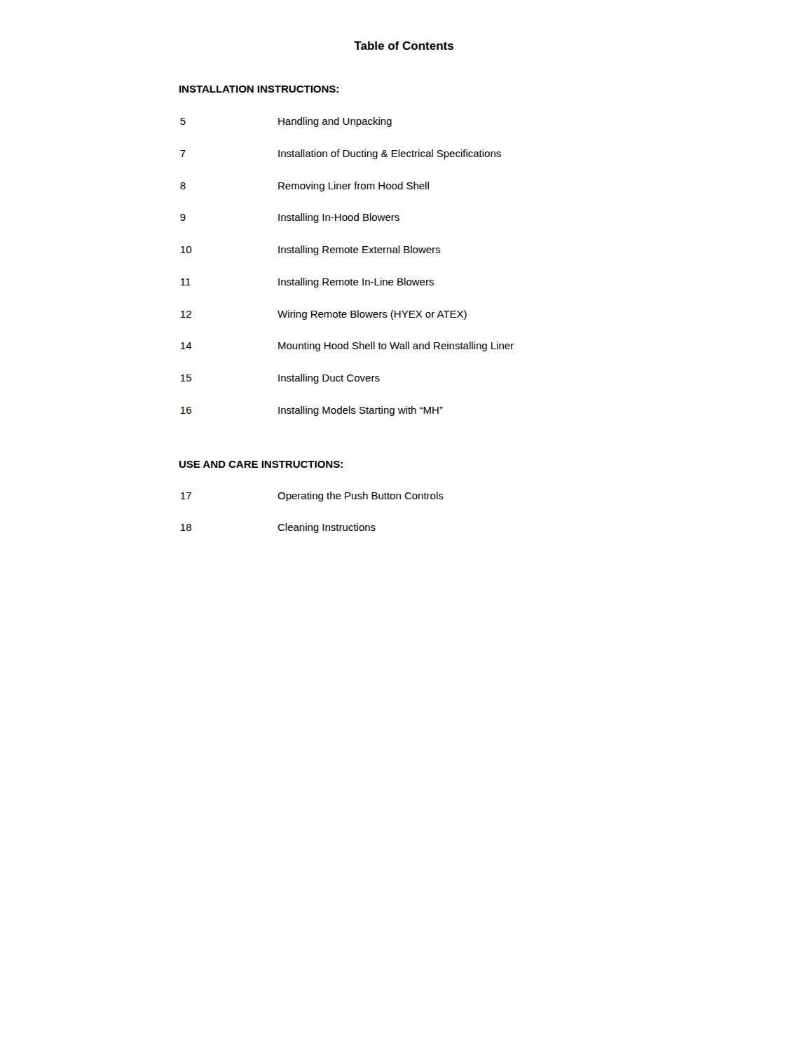Table of Contents
INSTALLATION INSTRUCTIONS:
| 5 | Handling and Unpacking |
| 7 | Installation of Ducting & Electrical Specifications |
| 8 | Removing Liner from Hood Shell |
| 9 | Installing In-Hood Blowers |
| 10 | Installing Remote External Blowers |
| 11 | Installing Remote In-Line Blowers |
| 12 | Wiring Remote Blowers (HYEX or ATEX) |
| 14 | Mounting Hood Shell to Wall and Reinstalling Liner |
| 15 | Installing Duct Covers |
| 16 | Installing Models Starting with “MH” |
USE AND CARE INSTRUCTIONS:
| 17 | Operating the Push Button Controls |
| 18 | Cleaning Instructions |